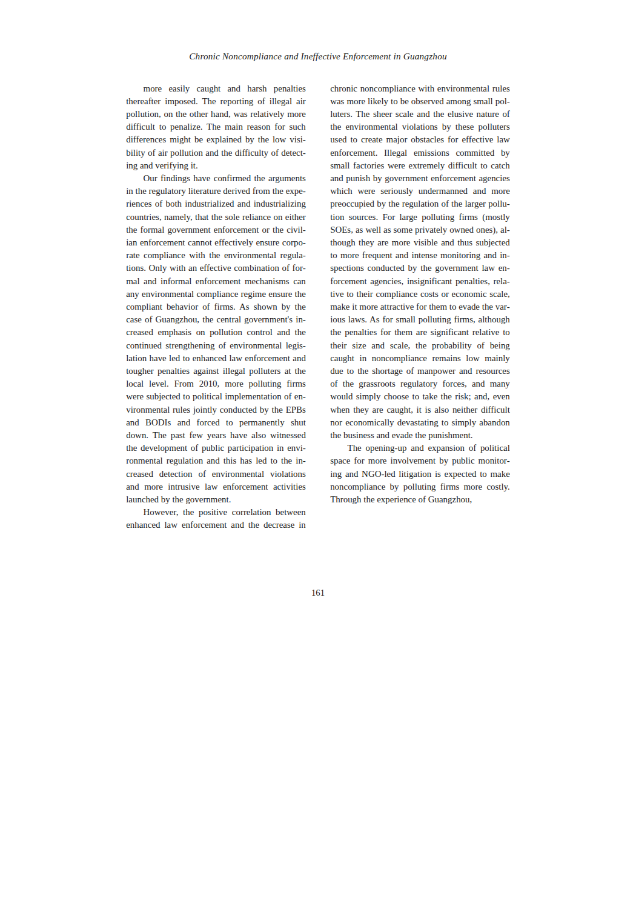Chronic Noncompliance and Ineffective Enforcement in Guangzhou
more easily caught and harsh penalties thereafter imposed. The reporting of illegal air pollution, on the other hand, was relatively more difficult to penalize. The main reason for such differences might be explained by the low visibility of air pollution and the difficulty of detecting and verifying it.
Our findings have confirmed the arguments in the regulatory literature derived from the experiences of both industrialized and industrializing countries, namely, that the sole reliance on either the formal government enforcement or the civilian enforcement cannot effectively ensure corporate compliance with the environmental regulations. Only with an effective combination of formal and informal enforcement mechanisms can any environmental compliance regime ensure the compliant behavior of firms. As shown by the case of Guangzhou, the central government's increased emphasis on pollution control and the continued strengthening of environmental legislation have led to enhanced law enforcement and tougher penalties against illegal polluters at the local level. From 2010, more polluting firms were subjected to political implementation of environmental rules jointly conducted by the EPBs and BODIs and forced to permanently shut down. The past few years have also witnessed the development of public participation in environmental regulation and this has led to the increased detection of environmental violations and more intrusive law enforcement activities launched by the government.
However, the positive correlation between enhanced law enforcement and the decrease in chronic noncompliance with environmental rules was more likely to be observed among small polluters. The sheer scale and the elusive nature of the environmental violations by these polluters used to create major obstacles for effective law enforcement. Illegal emissions committed by small factories were extremely difficult to catch and punish by government enforcement agencies which were seriously undermanned and more preoccupied by the regulation of the larger pollution sources. For large polluting firms (mostly SOEs, as well as some privately owned ones), although they are more visible and thus subjected to more frequent and intense monitoring and inspections conducted by the government law enforcement agencies, insignificant penalties, relative to their compliance costs or economic scale, make it more attractive for them to evade the various laws. As for small polluting firms, although the penalties for them are significant relative to their size and scale, the probability of being caught in noncompliance remains low mainly due to the shortage of manpower and resources of the grassroots regulatory forces, and many would simply choose to take the risk; and, even when they are caught, it is also neither difficult nor economically devastating to simply abandon the business and evade the punishment.
The opening-up and expansion of political space for more involvement by public monitoring and NGO-led litigation is expected to make noncompliance by polluting firms more costly. Through the experience of Guangzhou,
161